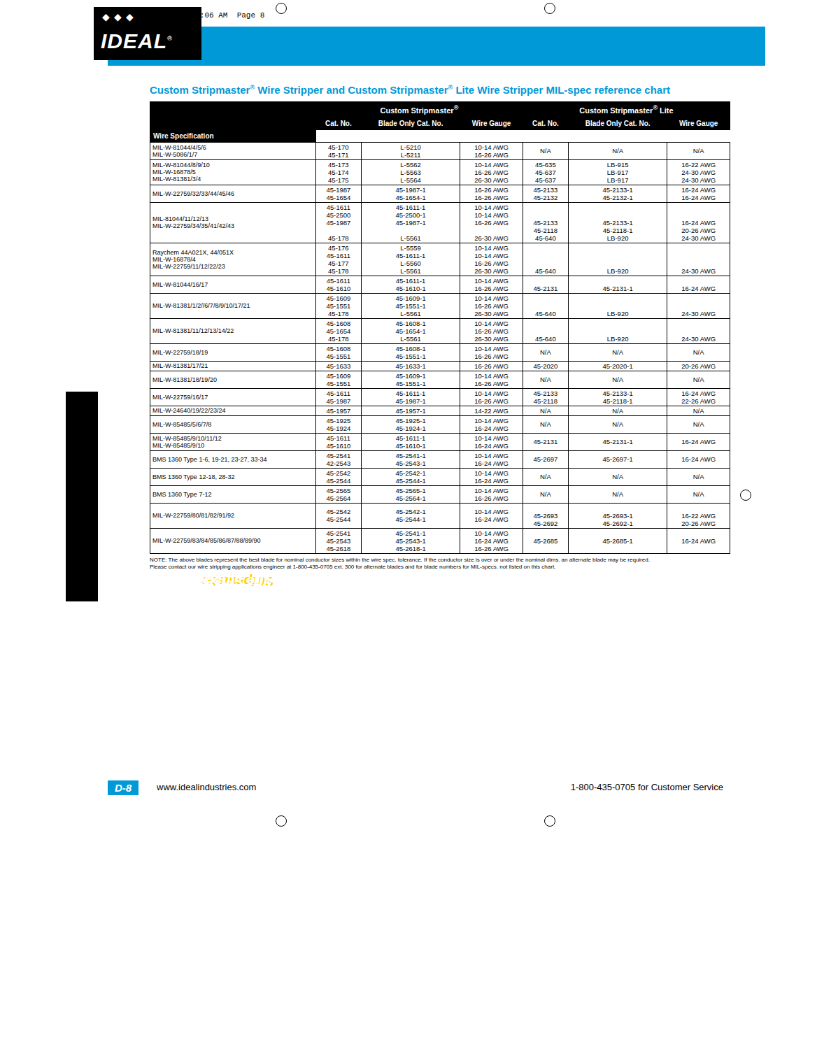Section D 10/22/08 7:06 AM Page 8
◆◆◆
IDEAL®
Stripmaster® Wire Strippers
Custom Stripmaster® Wire Stripper and Custom Stripmaster® Lite Wire Stripper MIL-spec reference chart
| | Custom Stripmaster ® | Custom Stripmaster ® Lite |
| --- | --- | --- |
| Cat. No. | Blade Only Cat. No. | Wire Gauge | Cat. No. | Blade Only Cat. No. | Wire Gauge |
| Wire Specification | |
| MIL-W-81044/4/5/6 MIL-W-5086/1/7 | 45-170 45-171 | L-5210 L-5211 | 10-14 AWG 16-26 AWG | N/A | N/A | N/A |
| MIL-W-81044/8/9/10 MIL-W-16878/5 MIL-W-81381/3/4 | 45-173 45-174 45-175 | L-5562 L-5563 L-5564 | 10-14 AWG 16-26 AWG 26-30 AWG | 45-635 45-637 45-637 | LB-915 LB-917 LB-917 | 16-22 AWG 24-30 AWG 24-30 AWG |
| MIL-W-22759/32/33/44/45/46 | 45-1987 45-1654 | 45-1987-1 45-1654-1 | 16-26 AWG 16-26 AWG | 45-2133 45-2132 | 45-2133-1 45-2132-1 | 16-24 AWG 16-24 AWG |
| MIL-81044/11/12/13 MIL-W-22759/34/35/41/42/43 | 45-1611 45-2500 45-1987 45-178 | 45-1611-1 45-2500-1 45-1987-1 L-5561 | 10-14 AWG 10-14 AWG 16-26 AWG 26-30 AWG | 45-2133 45-2118 45-640 | 45-2133-1 45-2118-1 LB-920 | 16-24 AWG 20-26 AWG 24-30 AWG |
| Raychem 44A021X, 44/051X MIL-W-16878/4 MIL-W-22759/11/12/22/23 | 45-176 45-1611 45-177 45-178 | L-5559 45-1611-1 L-5560 L-5561 | 10-14 AWG 10-14 AWG 16-26 AWG 26-30 AWG | 45-640 | LB-920 | 24-30 AWG |
| MIL-W-81044/16/17 | 45-1611 45-1610 | 45-1611-1 45-1610-1 | 10-14 AWG 16-26 AWG | 45-2131 | 45-2131-1 | 16-24 AWG |
| MIL-W-81381/1/2//6/7/8/9/10/17/21 | 45-1609 45-1551 45-178 | 45-1609-1 45-1551-1 L-5561 | 10-14 AWG 16-26 AWG 26-30 AWG | 45-640 | LB-920 | 24-30 AWG |
| MIL-W-81381/11/12/13/14/22 | 45-1608 45-1654 45-178 | 45-1608-1 45-1654-1 L-5561 | 10-14 AWG 16-26 AWG 26-30 AWG | 45-640 | LB-920 | 24-30 AWG |
| MIL-W-22759/18/19 | 45-1608 45-1551 | 45-1608-1 45-1551-1 | 10-14 AWG 16-26 AWG | N/A | N/A | N/A |
| MIL-W-81381/17/21 | 45-1633 | 45-1633-1 | 16-26 AWG | 45-2020 | 45-2020-1 | 20-26 AWG |
| MIL-W-81381/18/19/20 | 45-1609 45-1551 | 45-1609-1 45-1551-1 | 10-14 AWG 16-26 AWG | N/A | N/A | N/A |
| MIL-W-22759/16/17 | 45-1611 45-1987 | 45-1611-1 45-1987-1 | 10-14 AWG 16-26 AWG | 45-2133 45-2118 | 45-2133-1 45-2118-1 | 16-24 AWG 22-26 AWG |
| MIL-W-24640/19/22/23/24 | 45-1957 | 45-1957-1 | 14-22 AWG | N/A | N/A | N/A |
| MIL-W-85485/5/6/7/8 | 45-1925 45-1924 | 45-1925-1 45-1924-1 | 10-14 AWG 16-24 AWG | N/A | N/A | N/A |
| MIL-W-85485/9/10/11/12 MIL-W-85485/9/10 | 45-1611 45-1610 | 45-1611-1 45-1610-1 | 10-14 AWG 16-24 AWG | 45-2131 | 45-2131-1 | 16-24 AWG |
| BMS 1360 Type 1-6, 19-21, 23-27, 33-34 | 45-2541 42-2543 | 45-2541-1 45-2543-1 | 10-14 AWG 16-24 AWG | 45-2697 | 45-2697-1 | 16-24 AWG |
| BMS 1360 Type 12-18, 28-32 | 45-2542 45-2544 | 45-2542-1 45-2544-1 | 10-14 AWG 16-24 AWG | N/A | N/A | N/A |
| BMS 1360 Type 7-12 | 45-2565 45-2564 | 45-2565-1 45-2564-1 | 10-14 AWG 16-26 AWG | N/A | N/A | N/A |
| MIL-W-22759/80/81/82/91/92 | 45-2542 45-2544 | 45-2542-1 45-2544-1 | 10-14 AWG 16-24 AWG | 45-2693 45-2692 | 45-2693-1 45-2692-1 | 16-22 AWG 20-26 AWG |
| MIL-W-22759/83/84/85/86/87/88/89/90 | 45-2541 45-2543 45-2618 | 45-2541-1 45-2543-1 45-2618-1 | 10-14 AWG 16-24 AWG 16-26 AWG | 45-2685 | 45-2685-1 | 16-24 AWG |
NOTE: The above blades represent the best blade for nominal conductor sizes within the wire spec. tolerance. If the conductor size is over or under the nominal dims. an alternate blade may be required.
Please contact our wire stripping applications engineer at 1-800-435-0705 ext. 300 for alternate blades and for blade numbers for MIL-specs. not listed on this chart.
D-8
www.idealindustries.com
1-800-435-0705 for Customer Service